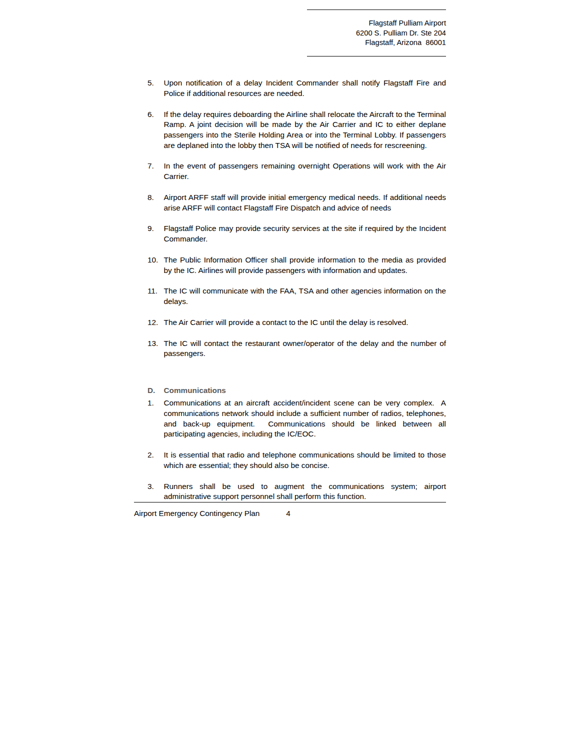Flagstaff Pulliam Airport
6200 S. Pulliam Dr. Ste 204
Flagstaff, Arizona 86001
5.
Upon notification of a delay Incident Commander shall notify Flagstaff Fire and Police if additional resources are needed.
6.
If the delay requires deboarding the Airline shall relocate the Aircraft to the Terminal Ramp. A joint decision will be made by the Air Carrier and IC to either deplane passengers into the Sterile Holding Area or into the Terminal Lobby. If passengers are deplaned into the lobby then TSA will be notified of needs for rescreening.
7.
In the event of passengers remaining overnight Operations will work with the Air Carrier.
8.
Airport ARFF staff will provide initial emergency medical needs. If additional needs arise ARFF will contact Flagstaff Fire Dispatch and advice of needs
9.
Flagstaff Police may provide security services at the site if required by the Incident Commander.
10.
The Public Information Officer shall provide information to the media as provided by the IC. Airlines will provide passengers with information and updates.
11.
The IC will communicate with the FAA, TSA and other agencies information on the delays.
12.
The Air Carrier will provide a contact to the IC until the delay is resolved.
13.
The IC will contact the restaurant owner/operator of the delay and the number of passengers.
D.
Communications
1.
Communications at an aircraft accident/incident scene can be very complex. A communications network should include a sufficient number of radios, telephones, and back-up equipment. Communications should be linked between all participating agencies, including the IC/EOC.
2.
It is essential that radio and telephone communications should be limited to those which are essential; they should also be concise.
3.
Runners shall be used to augment the communications system; airport administrative support personnel shall perform this function.
Airport Emergency Contingency Plan4